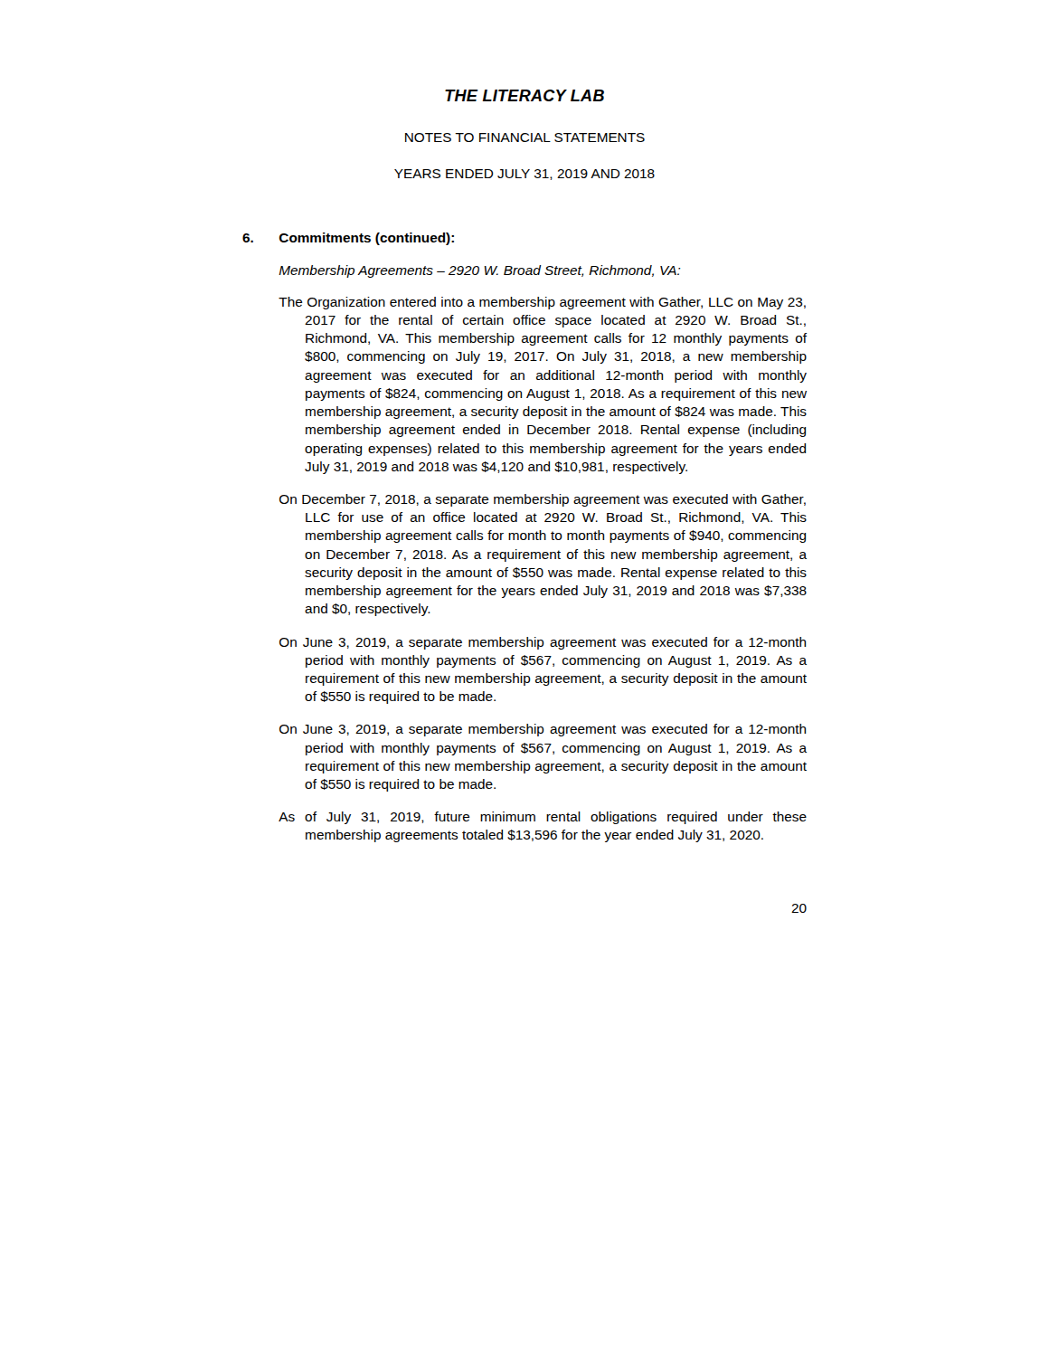THE LITERACY LAB
NOTES TO FINANCIAL STATEMENTS
YEARS ENDED JULY 31, 2019 AND 2018
6. Commitments (continued):
Membership Agreements – 2920 W. Broad Street, Richmond, VA:
The Organization entered into a membership agreement with Gather, LLC on May 23, 2017 for the rental of certain office space located at 2920 W. Broad St., Richmond, VA. This membership agreement calls for 12 monthly payments of $800, commencing on July 19, 2017. On July 31, 2018, a new membership agreement was executed for an additional 12-month period with monthly payments of $824, commencing on August 1, 2018. As a requirement of this new membership agreement, a security deposit in the amount of $824 was made. This membership agreement ended in December 2018. Rental expense (including operating expenses) related to this membership agreement for the years ended July 31, 2019 and 2018 was $4,120 and $10,981, respectively.
On December 7, 2018, a separate membership agreement was executed with Gather, LLC for use of an office located at 2920 W. Broad St., Richmond, VA. This membership agreement calls for month to month payments of $940, commencing on December 7, 2018. As a requirement of this new membership agreement, a security deposit in the amount of $550 was made. Rental expense related to this membership agreement for the years ended July 31, 2019 and 2018 was $7,338 and $0, respectively.
On June 3, 2019, a separate membership agreement was executed for a 12-month period with monthly payments of $567, commencing on August 1, 2019. As a requirement of this new membership agreement, a security deposit in the amount of $550 is required to be made.
On June 3, 2019, a separate membership agreement was executed for a 12-month period with monthly payments of $567, commencing on August 1, 2019. As a requirement of this new membership agreement, a security deposit in the amount of $550 is required to be made.
As of July 31, 2019, future minimum rental obligations required under these membership agreements totaled $13,596 for the year ended July 31, 2020.
20